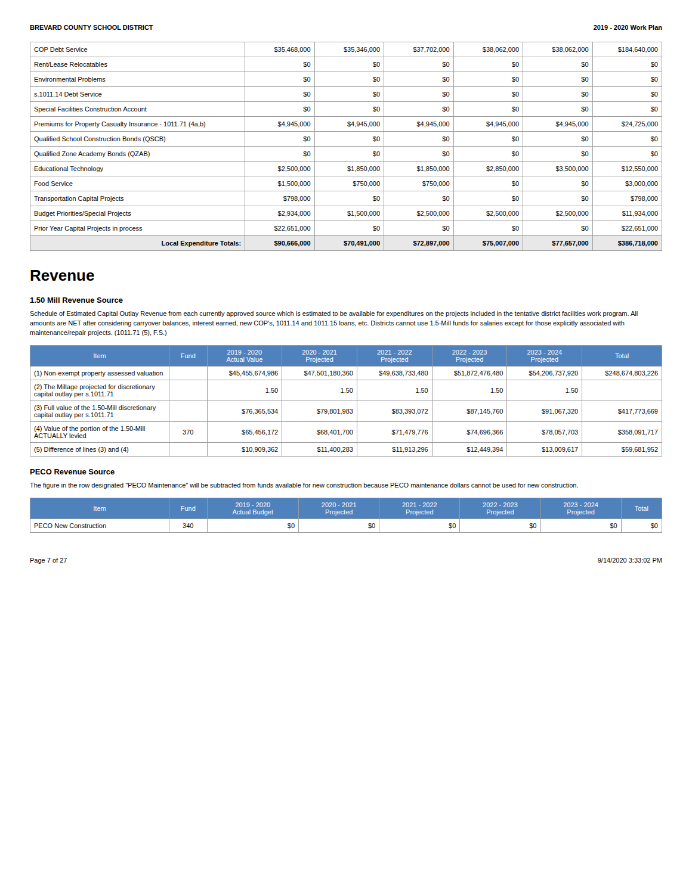BREVARD COUNTY SCHOOL DISTRICT
2019 - 2020 Work Plan
| COP Debt Service | $35,468,000 | $35,346,000 | $37,702,000 | $38,062,000 | $38,062,000 | $184,640,000 |
| Rent/Lease Relocatables | $0 | $0 | $0 | $0 | $0 | $0 |
| Environmental Problems | $0 | $0 | $0 | $0 | $0 | $0 |
| s.1011.14 Debt Service | $0 | $0 | $0 | $0 | $0 | $0 |
| Special Facilities Construction Account | $0 | $0 | $0 | $0 | $0 | $0 |
| Premiums for Property Casualty Insurance - 1011.71 (4a,b) | $4,945,000 | $4,945,000 | $4,945,000 | $4,945,000 | $4,945,000 | $24,725,000 |
| Qualified School Construction Bonds (QSCB) | $0 | $0 | $0 | $0 | $0 | $0 |
| Qualified Zone Academy Bonds (QZAB) | $0 | $0 | $0 | $0 | $0 | $0 |
| Educational Technology | $2,500,000 | $1,850,000 | $1,850,000 | $2,850,000 | $3,500,000 | $12,550,000 |
| Food Service | $1,500,000 | $750,000 | $750,000 | $0 | $0 | $3,000,000 |
| Transportation Capital Projects | $798,000 | $0 | $0 | $0 | $0 | $798,000 |
| Budget Priorities/Special Projects | $2,934,000 | $1,500,000 | $2,500,000 | $2,500,000 | $2,500,000 | $11,934,000 |
| Prior Year Capital Projects in process | $22,651,000 | $0 | $0 | $0 | $0 | $22,651,000 |
| Local Expenditure Totals: | $90,666,000 | $70,491,000 | $72,897,000 | $75,007,000 | $77,657,000 | $386,718,000 |
Revenue
1.50 Mill Revenue Source
Schedule of Estimated Capital Outlay Revenue from each currently approved source which is estimated to be available for expenditures on the projects included in the tentative district facilities work program. All amounts are NET after considering carryover balances, interest earned, new COP's, 1011.14 and 1011.15 loans, etc. Districts cannot use 1.5-Mill funds for salaries except for those explicitly associated with maintenance/repair projects. (1011.71 (5), F.S.)
| Item | Fund | 2019 - 2020 Actual Value | 2020 - 2021 Projected | 2021 - 2022 Projected | 2022 - 2023 Projected | 2023 - 2024 Projected | Total |
| --- | --- | --- | --- | --- | --- | --- | --- |
| (1) Non-exempt property assessed valuation | | $45,455,674,986 | $47,501,180,360 | $49,638,733,480 | $51,872,476,480 | $54,206,737,920 | $248,674,803,226 |
| (2) The Millage projected for discretionary capital outlay per s.1011.71 | | 1.50 | 1.50 | 1.50 | 1.50 | 1.50 | |
| (3) Full value of the 1.50-Mill discretionary capital outlay per s.1011.71 | | $76,365,534 | $79,801,983 | $83,393,072 | $87,145,760 | $91,067,320 | $417,773,669 |
| (4) Value of the portion of the 1.50-Mill ACTUALLY levied | 370 | $65,456,172 | $68,401,700 | $71,479,776 | $74,696,366 | $78,057,703 | $358,091,717 |
| (5) Difference of lines (3) and (4) | | $10,909,362 | $11,400,283 | $11,913,296 | $12,449,394 | $13,009,617 | $59,681,952 |
PECO Revenue Source
The figure in the row designated "PECO Maintenance" will be subtracted from funds available for new construction because PECO maintenance dollars cannot be used for new construction.
| Item | Fund | 2019 - 2020 Actual Budget | 2020 - 2021 Projected | 2021 - 2022 Projected | 2022 - 2023 Projected | 2023 - 2024 Projected | Total |
| --- | --- | --- | --- | --- | --- | --- | --- |
| PECO New Construction | 340 | $0 | $0 | $0 | $0 | $0 | $0 |
Page 7 of 27
9/14/2020 3:33:02 PM